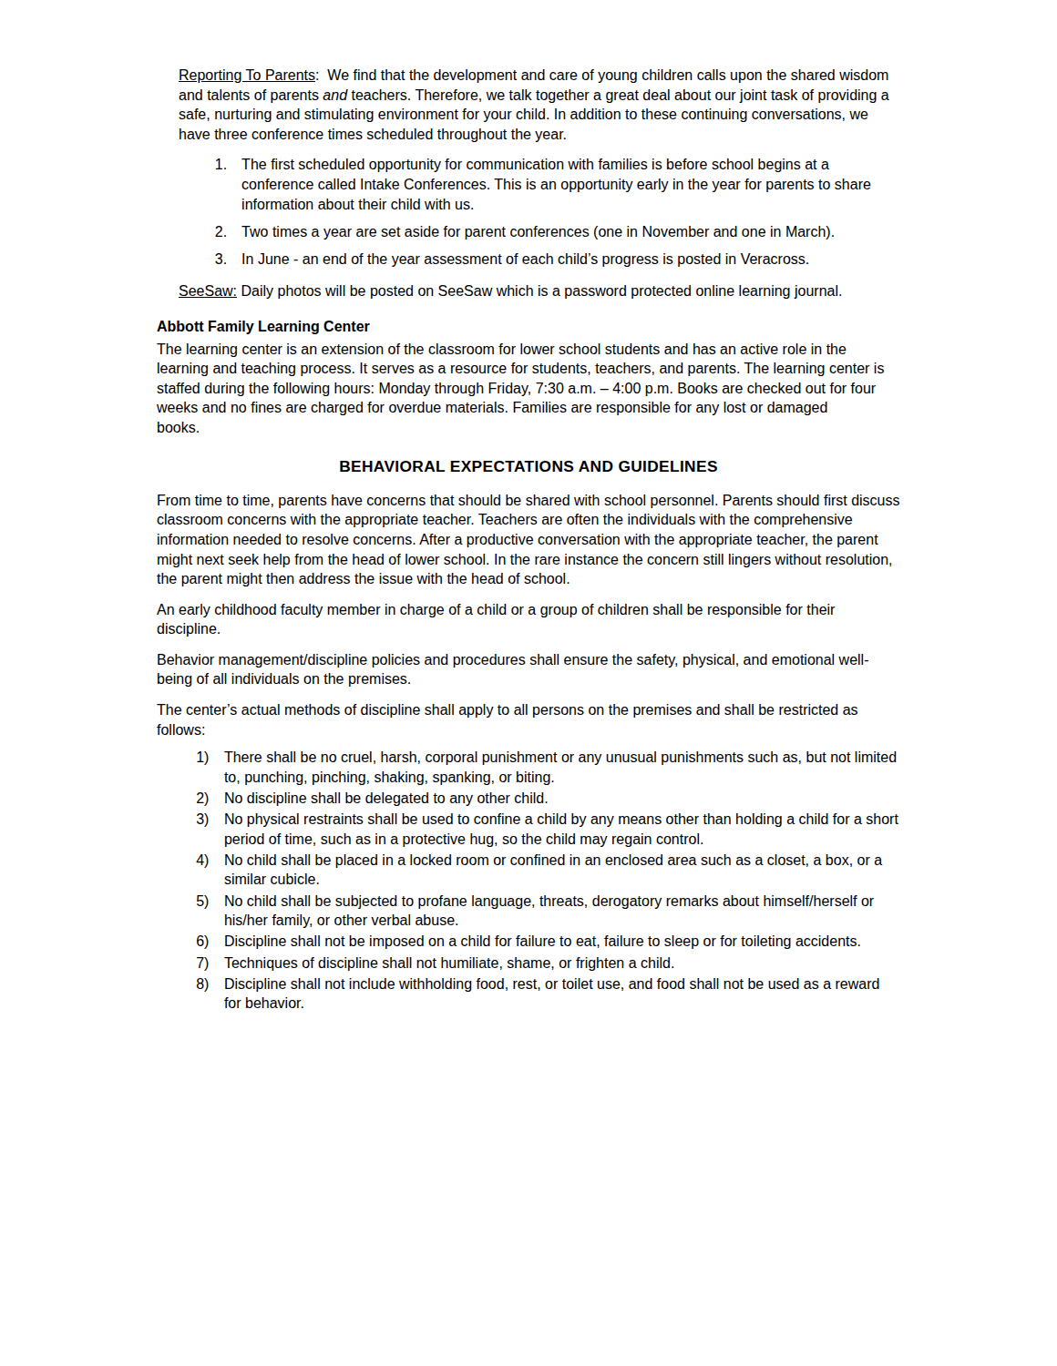Reporting To Parents: We find that the development and care of young children calls upon the shared wisdom and talents of parents and teachers. Therefore, we talk together a great deal about our joint task of providing a safe, nurturing and stimulating environment for your child. In addition to these continuing conversations, we have three conference times scheduled throughout the year.
The first scheduled opportunity for communication with families is before school begins at a conference called Intake Conferences. This is an opportunity early in the year for parents to share information about their child with us.
Two times a year are set aside for parent conferences (one in November and one in March).
In June - an end of the year assessment of each child’s progress is posted in Veracross.
SeeSaw: Daily photos will be posted on SeeSaw which is a password protected online learning journal.
Abbott Family Learning Center
The learning center is an extension of the classroom for lower school students and has an active role in the learning and teaching process. It serves as a resource for students, teachers, and parents. The learning center is staffed during the following hours: Monday through Friday, 7:30 a.m. – 4:00 p.m. Books are checked out for four weeks and no fines are charged for overdue materials. Families are responsible for any lost or damaged
books.
BEHAVIORAL EXPECTATIONS AND GUIDELINES
From time to time, parents have concerns that should be shared with school personnel. Parents should first discuss classroom concerns with the appropriate teacher. Teachers are often the individuals with the comprehensive information needed to resolve concerns. After a productive conversation with the appropriate teacher, the parent might next seek help from the head of lower school. In the rare instance the concern still lingers without resolution, the parent might then address the issue with the head of school.
An early childhood faculty member in charge of a child or a group of children shall be responsible for their discipline.
Behavior management/discipline policies and procedures shall ensure the safety, physical, and emotional well-being of all individuals on the premises.
The center’s actual methods of discipline shall apply to all persons on the premises and shall be restricted as follows:
1) There shall be no cruel, harsh, corporal punishment or any unusual punishments such as, but not limited to, punching, pinching, shaking, spanking, or biting.
2) No discipline shall be delegated to any other child.
3) No physical restraints shall be used to confine a child by any means other than holding a child for a short period of time, such as in a protective hug, so the child may regain control.
4) No child shall be placed in a locked room or confined in an enclosed area such as a closet, a box, or a similar cubicle.
5) No child shall be subjected to profane language, threats, derogatory remarks about himself/herself or his/her family, or other verbal abuse.
6) Discipline shall not be imposed on a child for failure to eat, failure to sleep or for toileting accidents.
7) Techniques of discipline shall not humiliate, shame, or frighten a child.
8) Discipline shall not include withholding food, rest, or toilet use, and food shall not be used as a reward for behavior.